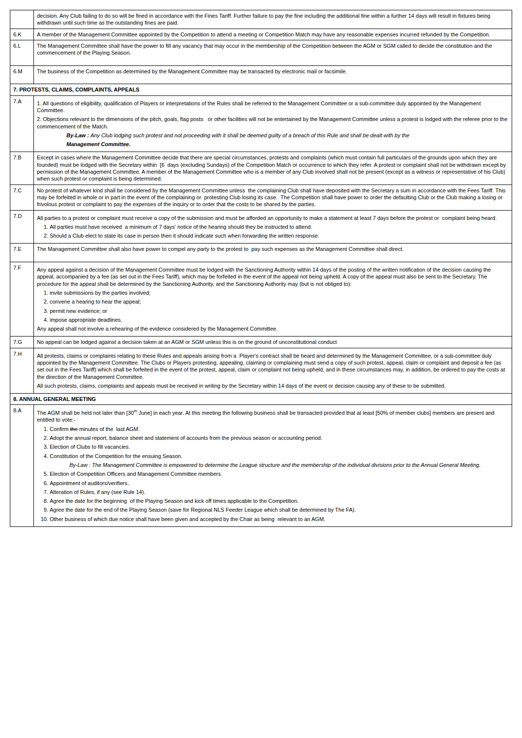| | decision. Any Club failing to do so will be fined in accordance with the Fines Tariff. Further failure to pay the fine including the additional fine within a further 14 days will result in fixtures being withdrawn until such time as the outstanding fines are paid. |
| 6.K | A member of the Management Committee appointed by the Competition to attend a meeting or Competition Match may have any reasonable expenses incurred refunded by the Competition. |
| 6.L | The Management Committee shall have the power to fill any vacancy that may occur in the membership of the Competition between the AGM or SGM called to decide the constitution and the commencement of the Playing Season. |
| 6.M | The business of the Competition as determined by the Management Committee may be transacted by electronic mail or facsimile. |
| 7. PROTESTS, CLAIMS, COMPLAINTS, APPEALS |
| 7.A | 1. All questions of eligibility, qualification of Players or interpretations of the Rules shall be referred to the Management Committee or a sub-committee duly appointed by the Management Committee. 2. Objections relevant to the dimensions of the pitch, goals, flag posts or other facilities will not be entertained by the Management Committee unless a protest is lodged with the referee prior to the commencement of the Match. By-Law : Any Club lodging such protest and not proceeding with it shall be deemed guilty of a breach of this Rule and shall be dealt with by the Management Committee. |
| 7.B | Except in cases where the Management Committee decide that there are special circumstances, protests and complaints (which must contain full particulars of the grounds upon which they are founded) must be lodged with the Secretary within [6 days (excluding Sundays) of the Competition Match or occurrence to which they refer. A protest or complaint shall not be withdrawn except by permission of the Management Committee. A member of the Management Committee who is a member of any Club involved shall not be present (except as a witness or representative of his Club) when such protest or complaint is being determined. |
| 7.C | No protest of whatever kind shall be considered by the Management Committee unless the complaining Club shall have deposited with the Secretary a sum in accordance with the Fees Tariff. This may be forfeited in whole or in part in the event of the complaining or protesting Club losing its case. The Competition shall have power to order the defaulting Club or the Club making a losing or frivolous protest or complaint to pay the expenses of the inquiry or to order that the costs to be shared by the parties. |
| 7.D | All parties to a protest or complaint must receive a copy of the submission and must be afforded an opportunity to make a statement at least 7 days before the protest or complaint being heard. All parties must have received a minimum of 7 days' notice of the hearing should they be instructed to attend. Should a Club elect to state its case in person then it should indicate such when forwarding the written response. |
| 7.E | The Management Committee shall also have power to compel any party to the protest to pay such expenses as the Management Committee shall direct. |
| 7.F | Any appeal against a decision of the Management Committee must be lodged with the Sanctioning Authority within 14 days of the posting of the written notification of the decision causing the appeal, accompanied by a fee (as set out in the Fees Tariff), which may be forfeited in the event of the appeal not being upheld. A copy of the appeal must also be sent to the Secretary. The procedure for the appeal shall be determined by the Sanctioning Authority, and the Sanctioning Authority may (but is not obliged to): invite submissions by the parties involved; convene a hearing to hear the appeal; permit new evidence; or impose appropriate deadlines. Any appeal shall not involve a rehearing of the evidence considered by the Management Committee. |
| 7.G | No appeal can be lodged against a decision taken at an AGM or SGM unless this is on the ground of unconstitutional conduct |
| 7.H | All protests, claims or complaints relating to these Rules and appeals arising from a Player's contract shall be heard and determined by the Management Committee, or a sub-committee duly appointed by the Management Committee. The Clubs or Players protesting, appealing, claiming or complaining must send a copy of such protest, appeal, claim or complaint and deposit a fee (as set out in the Fees Tariff) which shall be forfeited in the event of the protest, appeal, claim or complaint not being upheld, and in these circumstances may, in addition, be ordered to pay the costs at the direction of the Management Committee. All such protests, claims, complaints and appeals must be received in writing by the Secretary within 14 days of the event or decision causing any of these to be submitted. |
| 8. ANNUAL GENERAL MEETING |
| 8.A | The AGM shall be held not later than [30 th June] in each year. At this meeting the following business shall be transacted provided that at least [50% of member clubs] members are present and entitled to vote:- Confirm the minutes of the last AGM. Adopt the annual report, balance sheet and statement of accounts from the previous season or accounting period. Election of Clubs to fill vacancies. Constitution of the Competition for the ensuing Season. By-Law : The Management Committee is empowered to determine the League structure and the membership of the individual divisions prior to the Annual General Meeting. Election of Competition Officers and Management Committee members. Appointment of auditors/verifiers.. Alteration of Rules, if any (see Rule 14). Agree the date for the beginning of the Playing Season and kick off times applicable to the Competition. Agree the date for the end of the Playing Season (save for Regional NLS Feeder League which shall be determined by The FA). Other business of which due notice shall have been given and accepted by the Chair as being relevant to an AGM. |